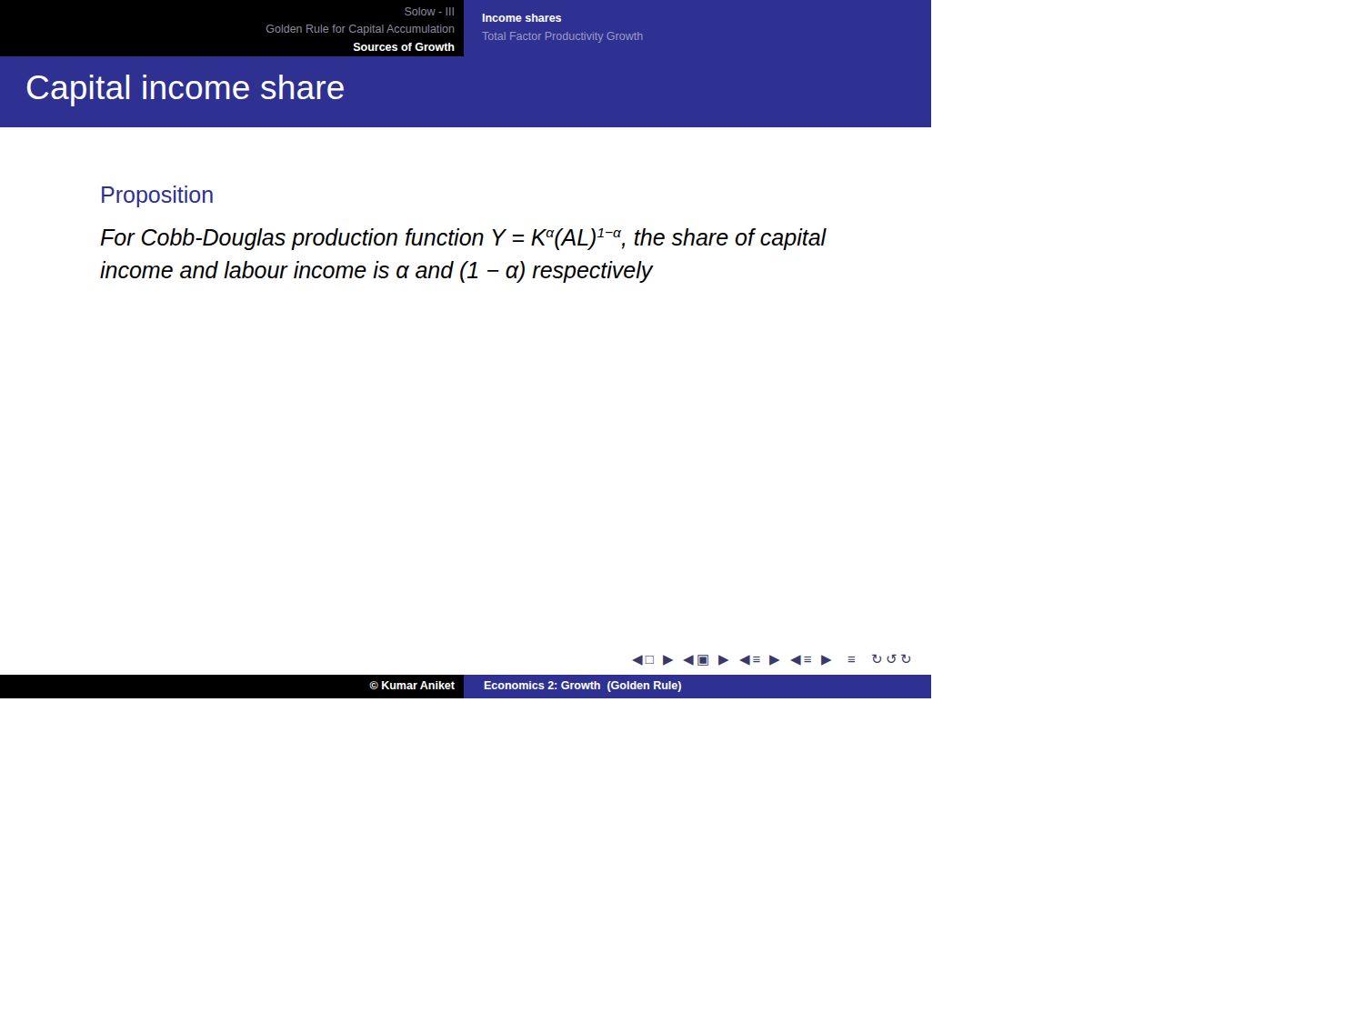Solow - III
Golden Rule for Capital Accumulation
Sources of Growth
Income shares
Total Factor Productivity Growth
Capital income share
Proposition
For Cobb-Douglas production function Y = Kα(AL)1−α, the share of capital income and labour income is α and (1 − α) respectively
◀□ ▶ ◀▣ ▶ ◀≡ ▶ ◀≡ ▶ ≡ ↻↺↻
© Kumar Aniket
Economics 2: Growth (Golden Rule)